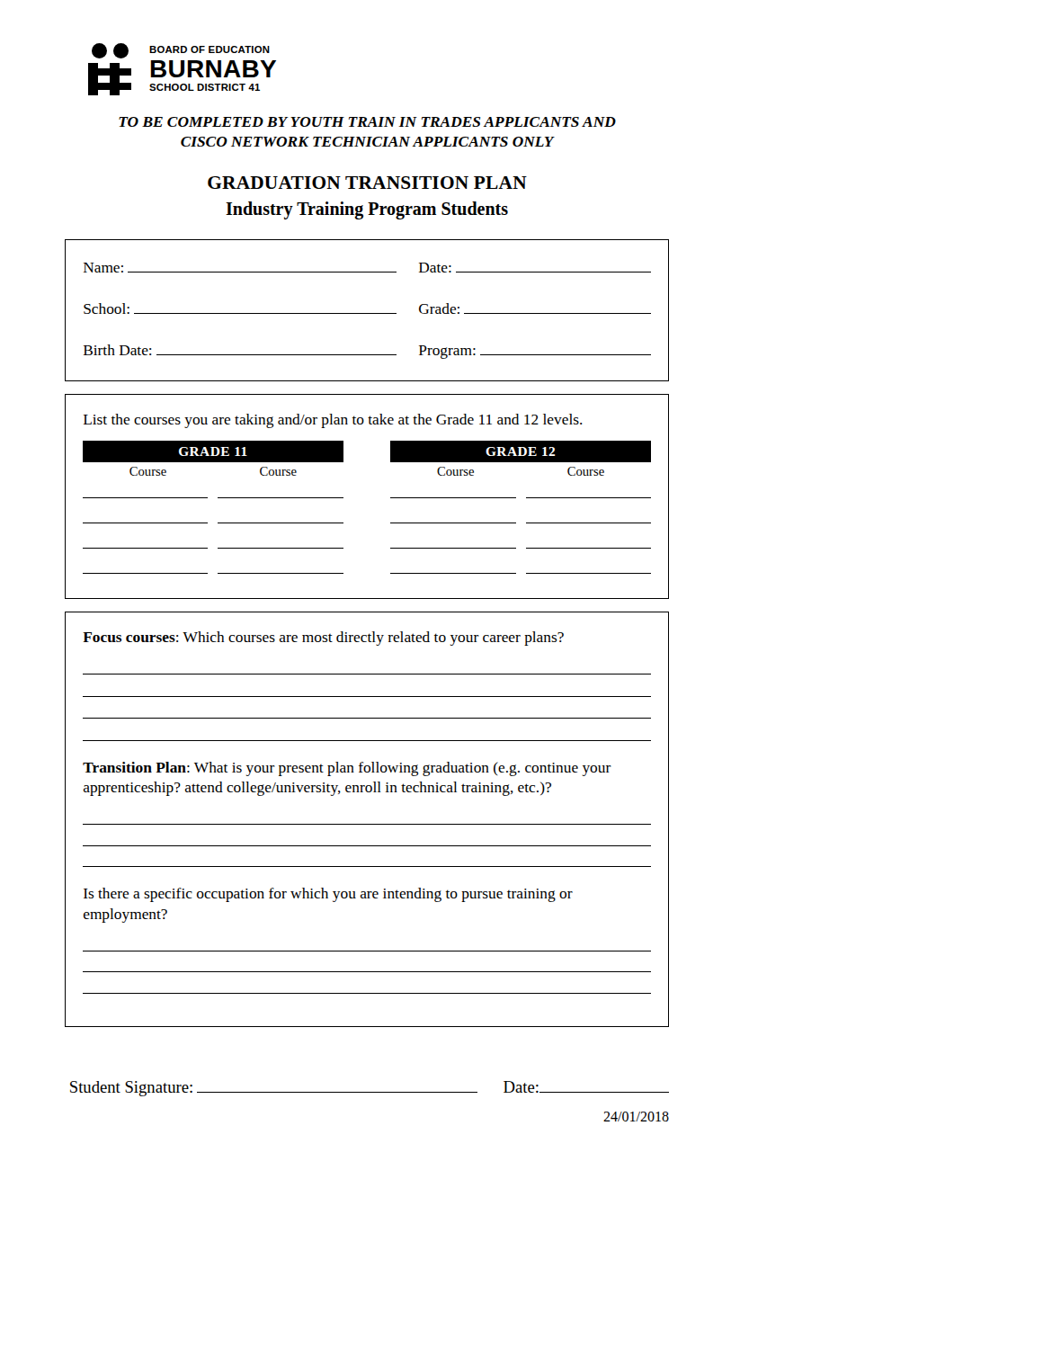BOARD OF EDUCATION
BURNABY
SCHOOL DISTRICT 41
TO BE COMPLETED BY YOUTH TRAIN IN TRADES APPLICANTS AND CISCO NETWORK TECHNICIAN APPLICANTS ONLY
GRADUATION TRANSITION PLAN
Industry Training Program Students
Name:
Date:
School:
Grade:
Birth Date:
Program:
List the courses you are taking and/or plan to take at the Grade 11 and 12 levels.
GRADE 11
Course Course
GRADE 12
Course Course
Focus courses: Which courses are most directly related to your career plans?
Transition Plan: What is your present plan following graduation (e.g. continue your apprenticeship? attend college/university, enroll in technical training, etc.)?
Is there a specific occupation for which you are intending to pursue training or employment?
Student Signature: Date:
24/01/2018